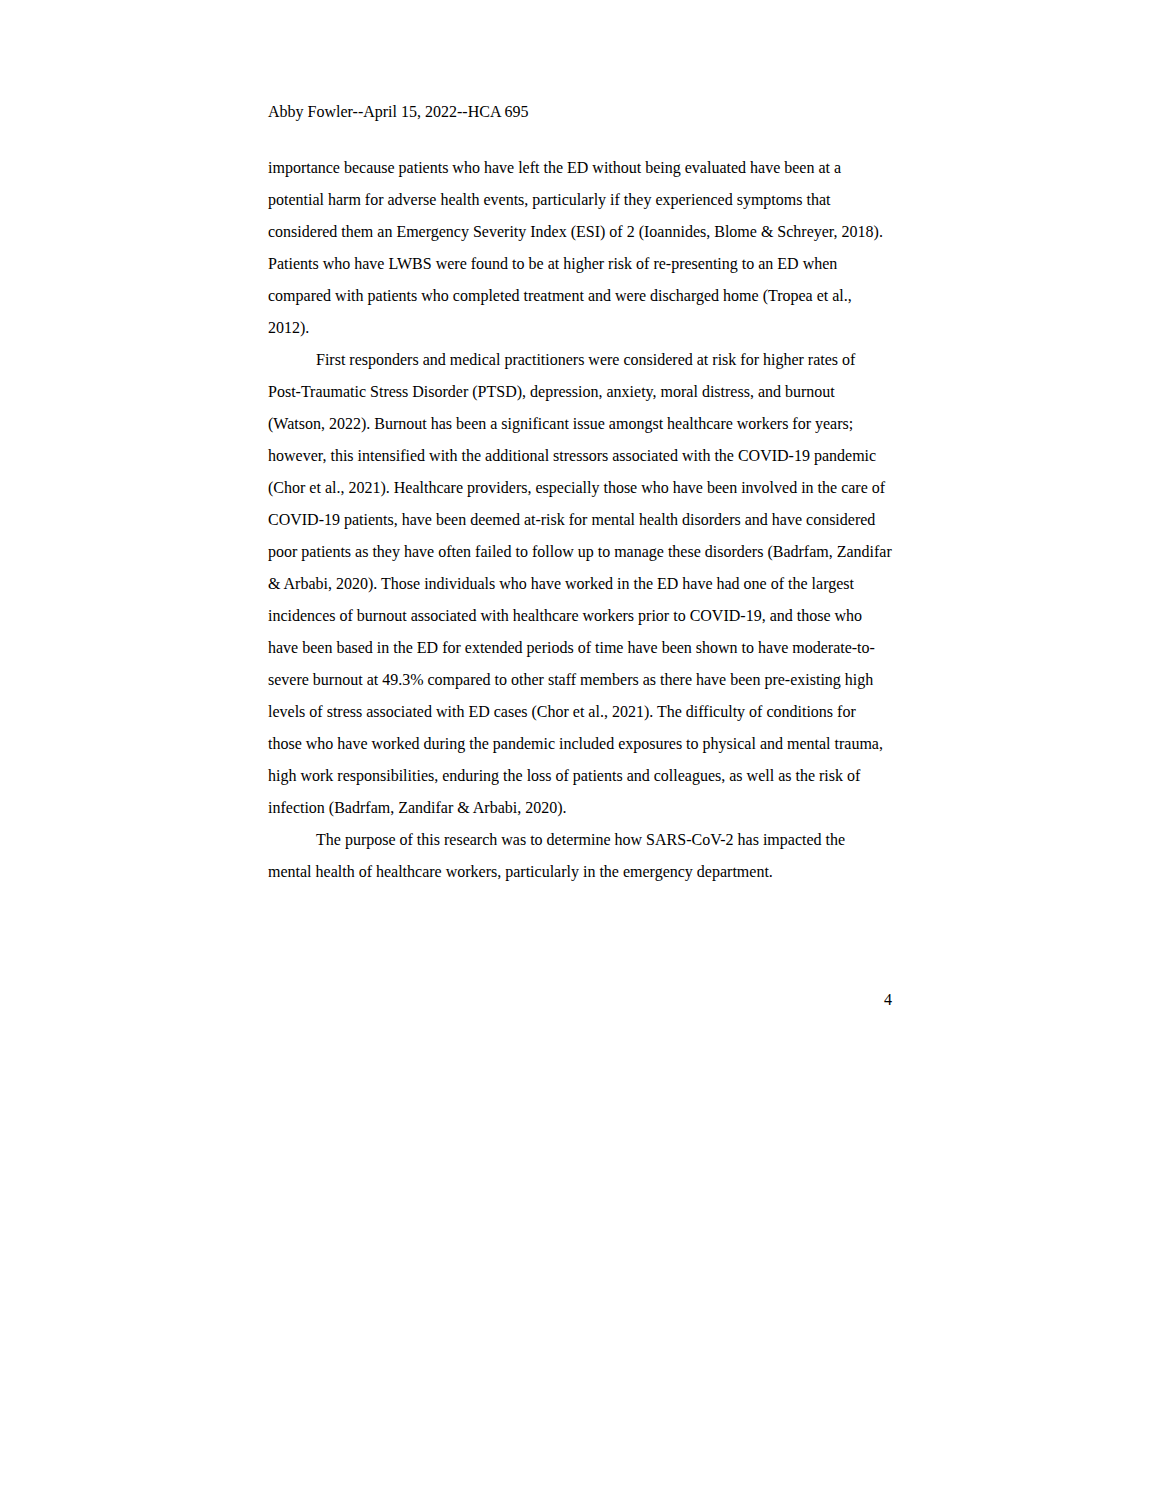Abby Fowler--April 15, 2022--HCA 695
importance because patients who have left the ED without being evaluated have been at a potential harm for adverse health events, particularly if they experienced symptoms that considered them an Emergency Severity Index (ESI) of 2 (Ioannides, Blome & Schreyer, 2018). Patients who have LWBS were found to be at higher risk of re-presenting to an ED when compared with patients who completed treatment and were discharged home (Tropea et al., 2012).
First responders and medical practitioners were considered at risk for higher rates of Post-Traumatic Stress Disorder (PTSD), depression, anxiety, moral distress, and burnout (Watson, 2022). Burnout has been a significant issue amongst healthcare workers for years; however, this intensified with the additional stressors associated with the COVID-19 pandemic (Chor et al., 2021). Healthcare providers, especially those who have been involved in the care of COVID-19 patients, have been deemed at-risk for mental health disorders and have considered poor patients as they have often failed to follow up to manage these disorders (Badrfam, Zandifar & Arbabi, 2020). Those individuals who have worked in the ED have had one of the largest incidences of burnout associated with healthcare workers prior to COVID-19, and those who have been based in the ED for extended periods of time have been shown to have moderate-to-severe burnout at 49.3% compared to other staff members as there have been pre-existing high levels of stress associated with ED cases (Chor et al., 2021). The difficulty of conditions for those who have worked during the pandemic included exposures to physical and mental trauma, high work responsibilities, enduring the loss of patients and colleagues, as well as the risk of infection (Badrfam, Zandifar & Arbabi, 2020).
The purpose of this research was to determine how SARS-CoV-2 has impacted the mental health of healthcare workers, particularly in the emergency department.
4